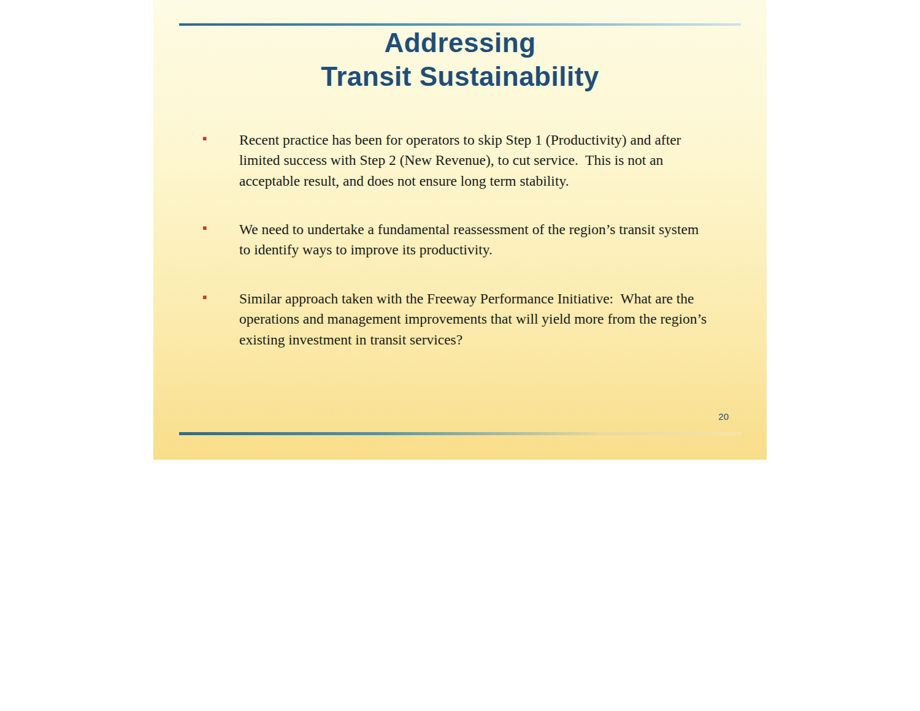Addressing
Transit Sustainability
Recent practice has been for operators to skip Step 1 (Productivity) and after limited success with Step 2 (New Revenue), to cut service. This is not an acceptable result, and does not ensure long term stability.
We need to undertake a fundamental reassessment of the region’s transit system to identify ways to improve its productivity.
Similar approach taken with the Freeway Performance Initiative: What are the operations and management improvements that will yield more from the region’s existing investment in transit services?
20